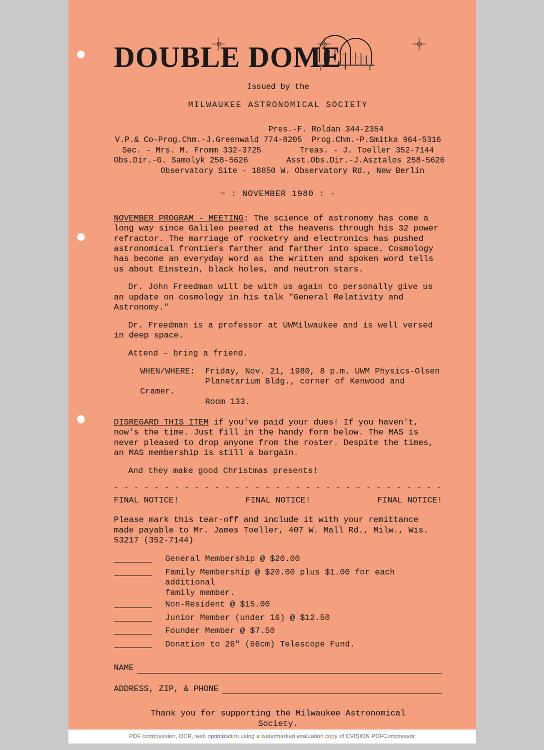DOUBLE DOME
Issued by the
MILWAUKEE ASTRONOMICAL SOCIETY
Pres.-F. Roldan 344-2354 V.P.& Co-Prog.Chm.-J.Greenwald 774-8205 Prog.Chm.-P.Smitka 964-5316 Sec. - Mrs. M. Fromm 332-3725 Treas. - J. Toeller 352-7144 Obs.Dir.-G. Samolyk 258-5626 Asst.Obs.Dir.-J.Asztalos 258-5626 Observatory Site - 18850 W. Observatory Rd., New Berlin
~ : NOVEMBER 1980 : -
NOVEMBER PROGRAM - MEETING: The science of astronomy has come a long way since Galileo peered at the heavens through his 32 power refractor. The marriage of rocketry and electronics has pushed astronomical frontiers farther and farther into space. Cosmology has become an everyday word as the written and spoken word tells us about Einstein, black holes, and neutron stars.
Dr. John Freedman will be with us again to personally give us an update on cosmology in his talk "General Relativity and Astronomy."
Dr. Freedman is a professor at UWMilwaukee and is well versed in deep space.
Attend - bring a friend.
WHEN/WHERE: Friday, Nov. 21, 1980, 8 p.m. UWM Physics-Olsen Planetarium Bldg., corner of Kenwood and Cramer. Room 133.
DISREGARD THIS ITEM if you've paid your dues! If you haven't, now's the time. Just fill in the handy form below. The MAS is never pleased to drop anyone from the roster. Despite the times, an MAS membership is still a bargain.
And they make good Christmas presents!
- - - - - - - - - - - - - - - - - - - - - - - - - - - - - - - - - - - - -
FINAL NOTICE! FINAL NOTICE! FINAL NOTICE!
Please mark this tear-off and include it with your remittance made payable to Mr. James Toeller, 407 W. Mall Rd., Milw., Wis. 53217 (352-7144)
| | General Membership @ $20.00 |
| | Family Membership @ $20.00 plus $1.00 for each additional family member. |
| | Non-Resident @ $15.00 |
| | Junior Member (under 16) @ $12.50 |
| | Founder Member @ $7.50 |
| | Donation to 26" (66cm) Telescope Fund. |
NAME
ADDRESS, ZIP, & PHONE
Thank you for supporting the Milwaukee Astronomical
Society.
PDF compression, OCR, web optimization using a watermarked evaluation copy of CVISION PDFCompressor